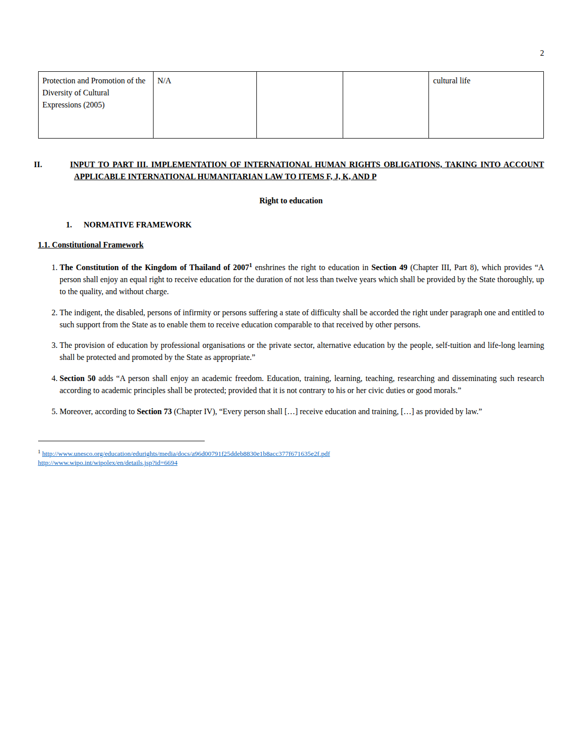2
| Protection and Promotion of the Diversity of Cultural Expressions (2005) | N/A | | | cultural life |
II. INPUT TO PART III. IMPLEMENTATION OF INTERNATIONAL HUMAN RIGHTS OBLIGATIONS, TAKING INTO ACCOUNT APPLICABLE INTERNATIONAL HUMANITARIAN LAW TO ITEMS F, J, K, AND P
Right to education
1. NORMATIVE FRAMEWORK
1.1. Constitutional Framework
The Constitution of the Kingdom of Thailand of 20071 enshrines the right to education in Section 49 (Chapter III, Part 8), which provides “A person shall enjoy an equal right to receive education for the duration of not less than twelve years which shall be provided by the State thoroughly, up to the quality, and without charge.
The indigent, the disabled, persons of infirmity or persons suffering a state of difficulty shall be accorded the right under paragraph one and entitled to such support from the State as to enable them to receive education comparable to that received by other persons.
The provision of education by professional organisations or the private sector, alternative education by the people, self-tuition and life-long learning shall be protected and promoted by the State as appropriate.”
Section 50 adds “A person shall enjoy an academic freedom. Education, training, learning, teaching, researching and disseminating such research according to academic principles shall be protected; provided that it is not contrary to his or her civic duties or good morals.”
Moreover, according to Section 73 (Chapter IV), “Every person shall […] receive education and training, […] as provided by law.”
1 http://www.unesco.org/education/edurights/media/docs/a96d00791f25ddeb8830e1b8acc377f671635e2f.pdf
http://www.wipo.int/wipolex/en/details.jsp?id=6694